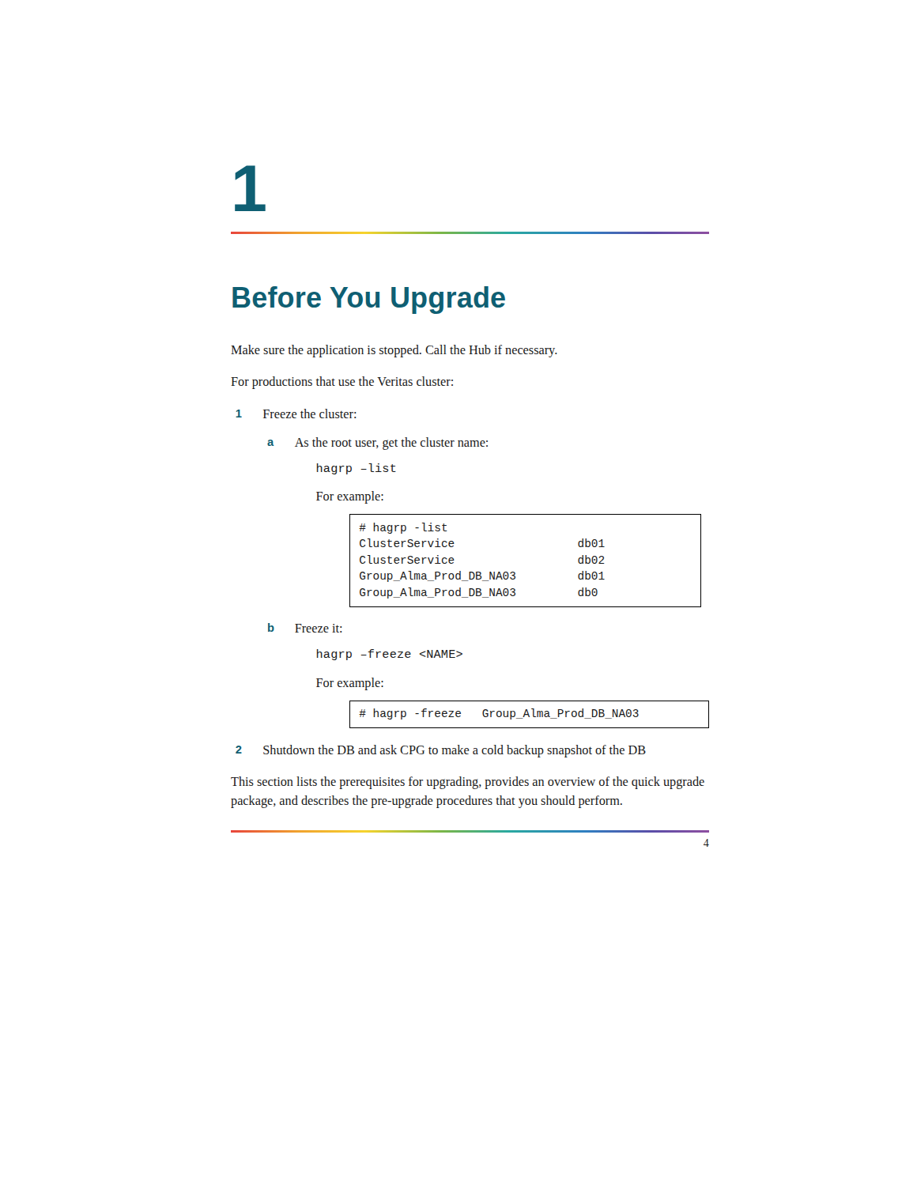1
Before You Upgrade
Make sure the application is stopped. Call the Hub if necessary.
For productions that use the Veritas cluster:
Freeze the cluster:
As the root user, get the cluster name: hagrp –list
For example:
# hagrp -list ClusterService db01 ClusterService db02 Group_Alma_Prod_DB_NA03 db01 Group_Alma_Prod_DB_NA03 db0
Freeze it: hagrp –freeze <NAME>
For example:
# hagrp -freeze Group_Alma_Prod_DB_NA03
Shutdown the DB and ask CPG to make a cold backup snapshot of the DB
This section lists the prerequisites for upgrading, provides an overview of the quick upgrade package, and describes the pre-upgrade procedures that you should perform.
4